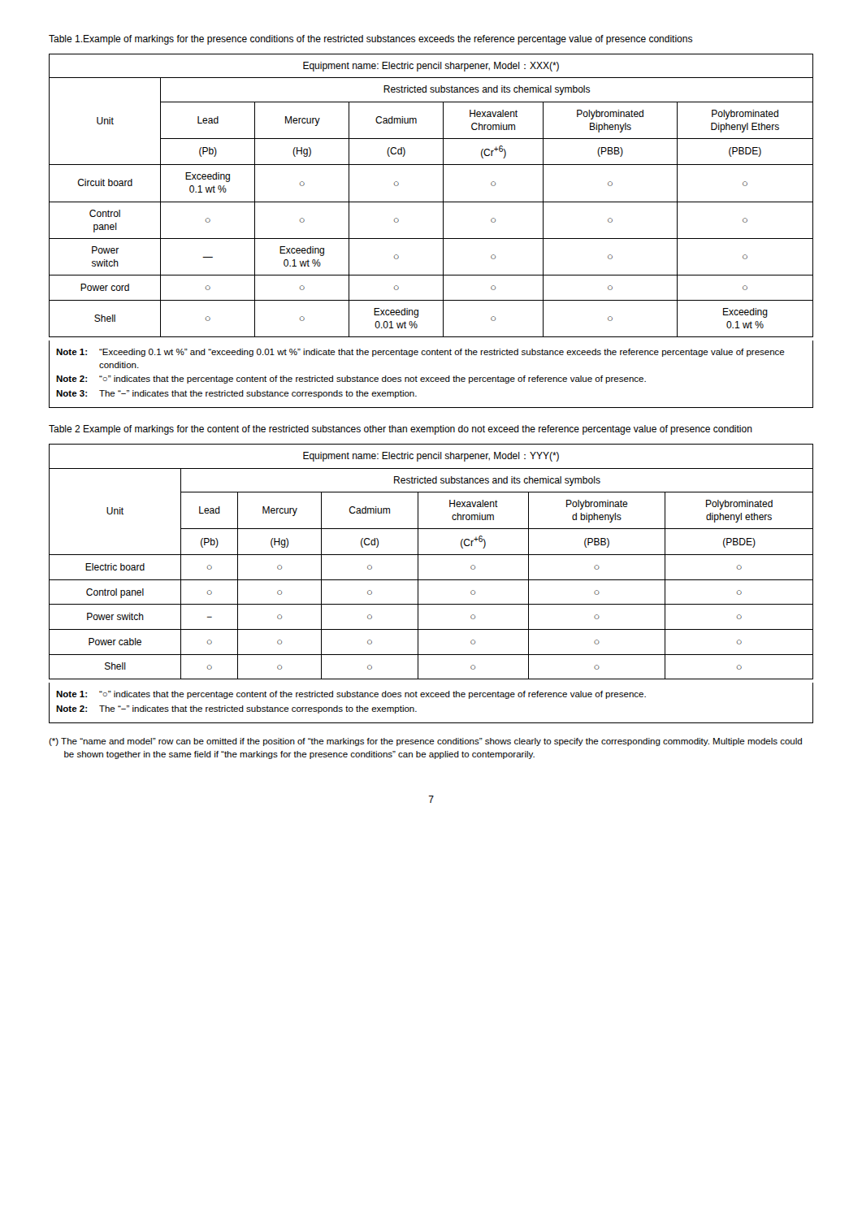Table 1.Example of markings for the presence conditions of the restricted substances exceeds the reference percentage value of presence conditions
| Equipment name: Electric pencil sharpener, Model：XXX(*) |
| Unit | Restricted substances and its chemical symbols |
| Lead | Mercury | Cadmium | Hexavalent Chromium | Polybrominated Biphenyls | Polybrominated Diphenyl Ethers |
| (Pb) | (Hg) | (Cd) | (Cr +6 ) | (PBB) | (PBDE) |
| Circuit board | Exceeding 0.1 wt % | ○ | ○ | ○ | ○ | ○ |
| Control panel | ○ | ○ | ○ | ○ | ○ | ○ |
| Power switch | — | Exceeding 0.1 wt % | ○ | ○ | ○ | ○ |
| Power cord | ○ | ○ | ○ | ○ | ○ | ○ |
| Shell | ○ | ○ | Exceeding 0.01 wt % | ○ | ○ | Exceeding 0.1 wt % |
| Note 1: | “Exceeding 0.1 wt %” and “exceeding 0.01 wt %” indicate that the percentage content of the restricted substance exceeds the reference percentage value of presence condition. |
| Note 2: | “○” indicates that the percentage content of the restricted substance does not exceed the percentage of reference value of presence. |
| Note 3: | The “−” indicates that the restricted substance corresponds to the exemption. |
Table 2 Example of markings for the content of the restricted substances other than exemption do not exceed the reference percentage value of presence condition
| Equipment name: Electric pencil sharpener, Model：YYY(*) |
| Unit | Restricted substances and its chemical symbols |
| Lead | Mercury | Cadmium | Hexavalent chromium | Polybrominate d biphenyls | Polybrominated diphenyl ethers |
| (Pb) | (Hg) | (Cd) | (Cr +6 ) | (PBB) | (PBDE) |
| Electric board | ○ | ○ | ○ | ○ | ○ | ○ |
| Control panel | ○ | ○ | ○ | ○ | ○ | ○ |
| Power switch | − | ○ | ○ | ○ | ○ | ○ |
| Power cable | ○ | ○ | ○ | ○ | ○ | ○ |
| Shell | ○ | ○ | ○ | ○ | ○ | ○ |
| Note 1: | “○” indicates that the percentage content of the restricted substance does not exceed the percentage of reference value of presence. |
| Note 2: | The “−” indicates that the restricted substance corresponds to the exemption. |
(*) The “name and model” row can be omitted if the position of “the markings for the presence conditions” shows clearly to specify the corresponding commodity. Multiple models could be shown together in the same field if “the markings for the presence conditions” can be applied to contemporarily.
7